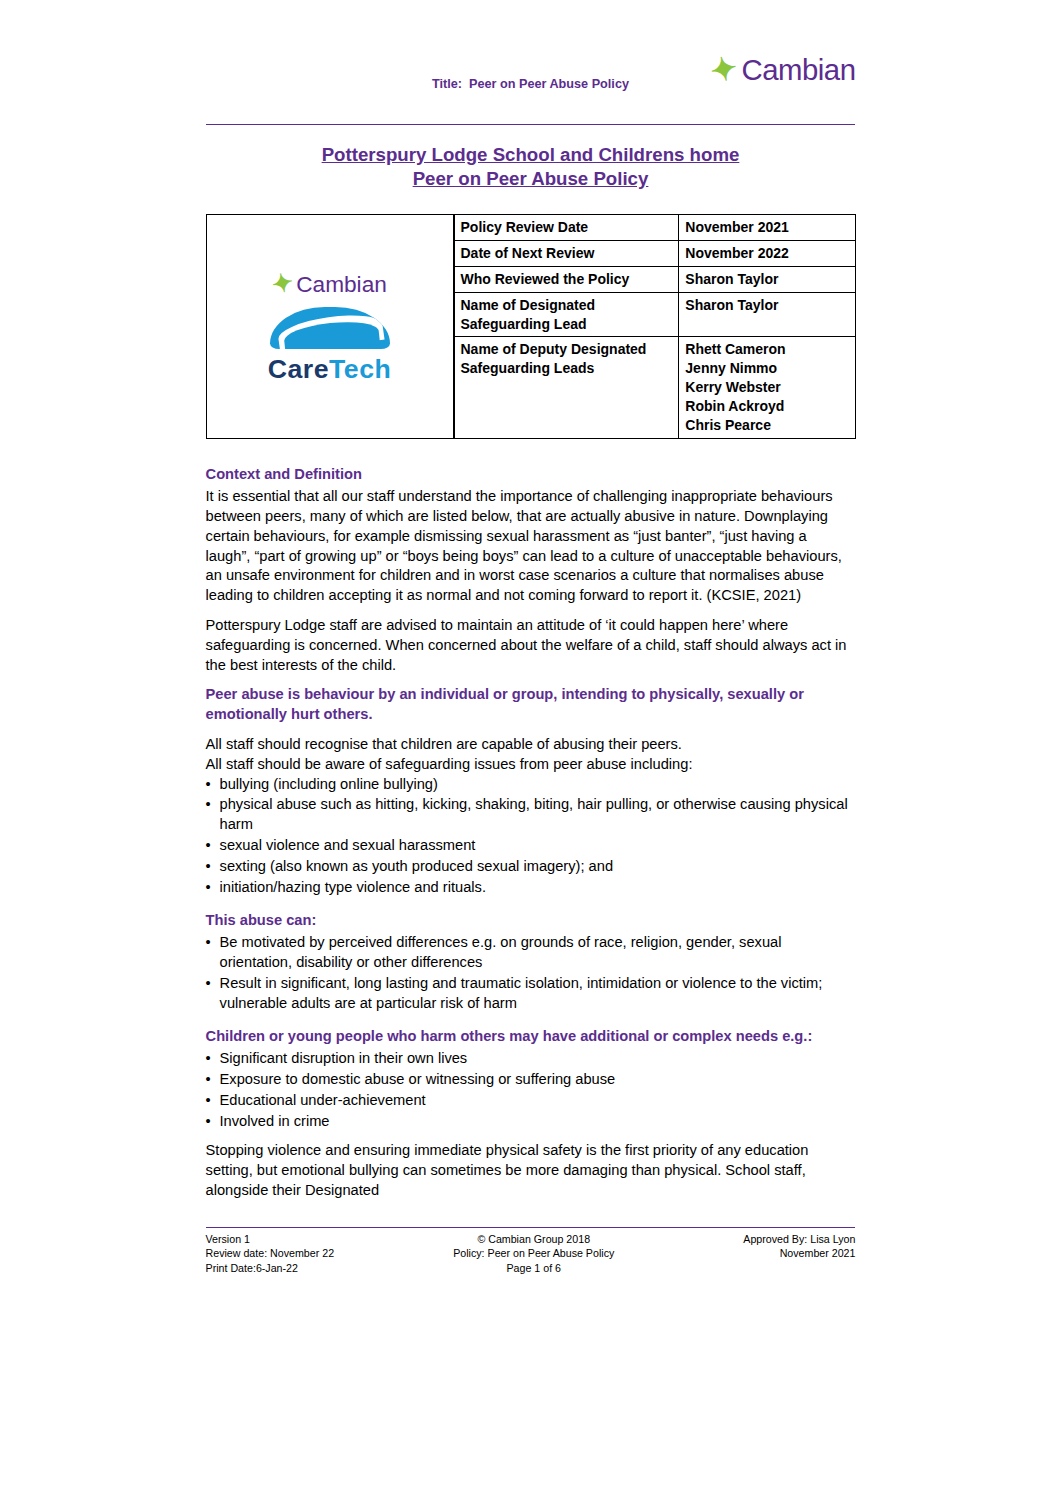✦Cambian
Title: Peer on Peer Abuse Policy
Potterspury Lodge School and Childrens home Peer on Peer Abuse Policy
✦Cambian
CareTech
| Policy Review Date | November 2021 |
| Date of Next Review | November 2022 |
| Who Reviewed the Policy | Sharon Taylor |
| Name of Designated Safeguarding Lead | Sharon Taylor |
| Name of Deputy Designated Safeguarding Leads | Rhett Cameron Jenny Nimmo Kerry Webster Robin Ackroyd Chris Pearce |
Context and Definition
It is essential that all our staff understand the importance of challenging inappropriate behaviours between peers, many of which are listed below, that are actually abusive in nature. Downplaying certain behaviours, for example dismissing sexual harassment as “just banter”, “just having a laugh”, “part of growing up” or “boys being boys” can lead to a culture of unacceptable behaviours, an unsafe environment for children and in worst case scenarios a culture that normalises abuse leading to children accepting it as normal and not coming forward to report it. (KCSIE, 2021)
Potterspury Lodge staff are advised to maintain an attitude of ‘it could happen here’ where safeguarding is concerned. When concerned about the welfare of a child, staff should always act in the best interests of the child.
Peer abuse is behaviour by an individual or group, intending to physically, sexually or
emotionally hurt others.
All staff should recognise that children are capable of abusing their peers.
All staff should be aware of safeguarding issues from peer abuse including:
bullying (including online bullying)
physical abuse such as hitting, kicking, shaking, biting, hair pulling, or otherwise causing physical harm
sexual violence and sexual harassment
sexting (also known as youth produced sexual imagery); and
initiation/hazing type violence and rituals.
This abuse can:
Be motivated by perceived differences e.g. on grounds of race, religion, gender, sexual orientation, disability or other differences
Result in significant, long lasting and traumatic isolation, intimidation or violence to the victim; vulnerable adults are at particular risk of harm
Children or young people who harm others may have additional or complex needs e.g.:
Significant disruption in their own lives
Exposure to domestic abuse or witnessing or suffering abuse
Educational under-achievement
Involved in crime
Stopping violence and ensuring immediate physical safety is the first priority of any education setting, but emotional bullying can sometimes be more damaging than physical. School staff, alongside their Designated
| Version 1 | © Cambian Group 2018 | Approved By: Lisa Lyon |
| Review date: November 22 | Policy: Peer on Peer Abuse Policy | November 2021 |
| Print Date:6-Jan-22 | Page 1 of 6 | |